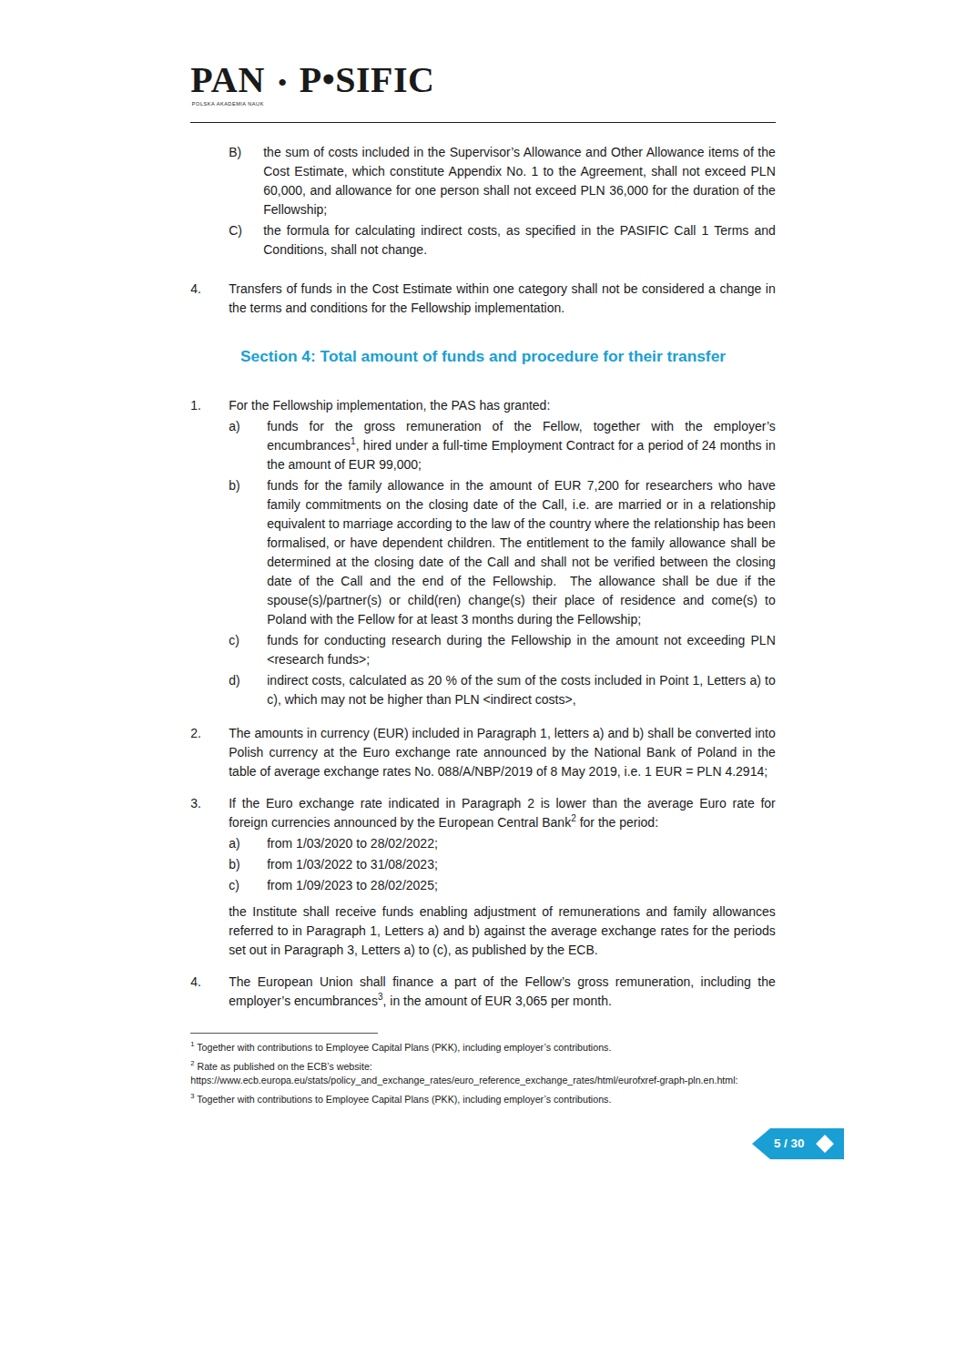PAN
POLSKA AKADEMIA NAUK
•
P•SIFIC
B)
the sum of costs included in the Supervisor’s Allowance and Other Allowance items of the Cost Estimate, which constitute Appendix No. 1 to the Agreement, shall not exceed PLN 60,000, and allowance for one person shall not exceed PLN 36,000 for the duration of the Fellowship;
C)
the formula for calculating indirect costs, as specified in the PASIFIC Call 1 Terms and Conditions, shall not change.
4.
Transfers of funds in the Cost Estimate within one category shall not be considered a change in the terms and conditions for the Fellowship implementation.
Section 4: Total amount of funds and procedure for their transfer
1.
For the Fellowship implementation, the PAS has granted:
a)
funds for the gross remuneration of the Fellow, together with the employer’s encumbrances1, hired under a full-time Employment Contract for a period of 24 months in the amount of EUR 99,000;
b)
funds for the family allowance in the amount of EUR 7,200 for researchers who have family commitments on the closing date of the Call, i.e. are married or in a relationship equivalent to marriage according to the law of the country where the relationship has been formalised, or have dependent children. The entitlement to the family allowance shall be determined at the closing date of the Call and shall not be verified between the closing date of the Call and the end of the Fellowship. The allowance shall be due if the spouse(s)/partner(s) or child(ren) change(s) their place of residence and come(s) to Poland with the Fellow for at least 3 months during the Fellowship;
c)
funds for conducting research during the Fellowship in the amount not exceeding PLN <research funds>;
d)
indirect costs, calculated as 20 % of the sum of the costs included in Point 1, Letters a) to c), which may not be higher than PLN <indirect costs>,
2.
The amounts in currency (EUR) included in Paragraph 1, letters a) and b) shall be converted into Polish currency at the Euro exchange rate announced by the National Bank of Poland in the table of average exchange rates No. 088/A/NBP/2019 of 8 May 2019, i.e. 1 EUR = PLN 4.2914;
3.
If the Euro exchange rate indicated in Paragraph 2 is lower than the average Euro rate for foreign currencies announced by the European Central Bank2 for the period:
a)
from 1/03/2020 to 28/02/2022;
b)
from 1/03/2022 to 31/08/2023;
c)
from 1/09/2023 to 28/02/2025;
the Institute shall receive funds enabling adjustment of remunerations and family allowances referred to in Paragraph 1, Letters a) and b) against the average exchange rates for the periods set out in Paragraph 3, Letters a) to (c), as published by the ECB.
4.
The European Union shall finance a part of the Fellow’s gross remuneration, including the employer’s encumbrances3, in the amount of EUR 3,065 per month.
1 Together with contributions to Employee Capital Plans (PKK), including employer’s contributions.
2 Rate as published on the ECB’s website:
https://www.ecb.europa.eu/stats/policy_and_exchange_rates/euro_reference_exchange_rates/html/eurofxref-graph-pln.en.html:
3 Together with contributions to Employee Capital Plans (PKK), including employer’s contributions.
5 / 30